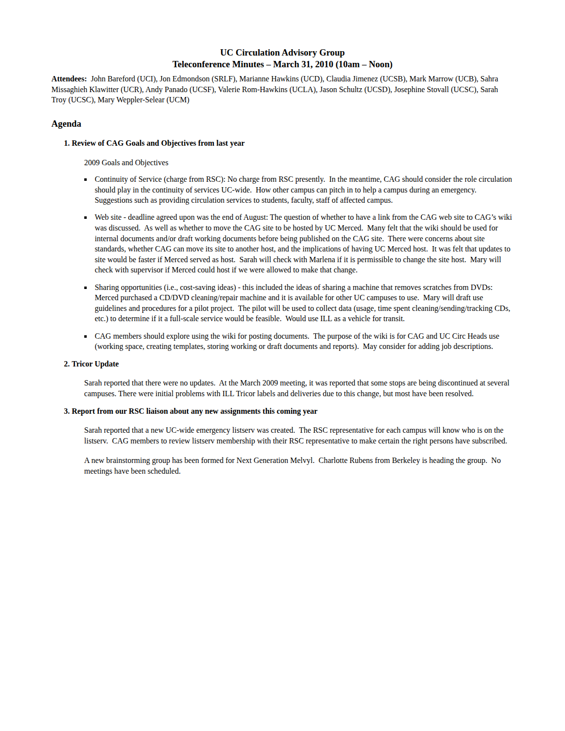UC Circulation Advisory Group
Teleconference Minutes – March 31, 2010 (10am – Noon)
Attendees: John Bareford (UCI), Jon Edmondson (SRLF), Marianne Hawkins (UCD), Claudia Jimenez (UCSB), Mark Marrow (UCB), Sahra Missaghieh Klawitter (UCR), Andy Panado (UCSF), Valerie Rom-Hawkins (UCLA), Jason Schultz (UCSD), Josephine Stovall (UCSC), Sarah Troy (UCSC), Mary Weppler-Selear (UCM)
Agenda
Review of CAG Goals and Objectives from last year
2009 Goals and Objectives
Continuity of Service (charge from RSC): No charge from RSC presently. In the meantime, CAG should consider the role circulation should play in the continuity of services UC-wide. How other campus can pitch in to help a campus during an emergency. Suggestions such as providing circulation services to students, faculty, staff of affected campus.
Web site - deadline agreed upon was the end of August: The question of whether to have a link from the CAG web site to CAG’s wiki was discussed. As well as whether to move the CAG site to be hosted by UC Merced. Many felt that the wiki should be used for internal documents and/or draft working documents before being published on the CAG site. There were concerns about site standards, whether CAG can move its site to another host, and the implications of having UC Merced host. It was felt that updates to site would be faster if Merced served as host. Sarah will check with Marlena if it is permissible to change the site host. Mary will check with supervisor if Merced could host if we were allowed to make that change.
Sharing opportunities (i.e., cost-saving ideas) - this included the ideas of sharing a machine that removes scratches from DVDs: Merced purchased a CD/DVD cleaning/repair machine and it is available for other UC campuses to use. Mary will draft use guidelines and procedures for a pilot project. The pilot will be used to collect data (usage, time spent cleaning/sending/tracking CDs, etc.) to determine if it a full-scale service would be feasible. Would use ILL as a vehicle for transit.
CAG members should explore using the wiki for posting documents. The purpose of the wiki is for CAG and UC Circ Heads use (working space, creating templates, storing working or draft documents and reports). May consider for adding job descriptions.
Tricor Update
Sarah reported that there were no updates. At the March 2009 meeting, it was reported that some stops are being discontinued at several campuses. There were initial problems with ILL Tricor labels and deliveries due to this change, but most have been resolved.
Report from our RSC liaison about any new assignments this coming year
Sarah reported that a new UC-wide emergency listserv was created. The RSC representative for each campus will know who is on the listserv. CAG members to review listserv membership with their RSC representative to make certain the right persons have subscribed.
A new brainstorming group has been formed for Next Generation Melvyl. Charlotte Rubens from Berkeley is heading the group. No meetings have been scheduled.